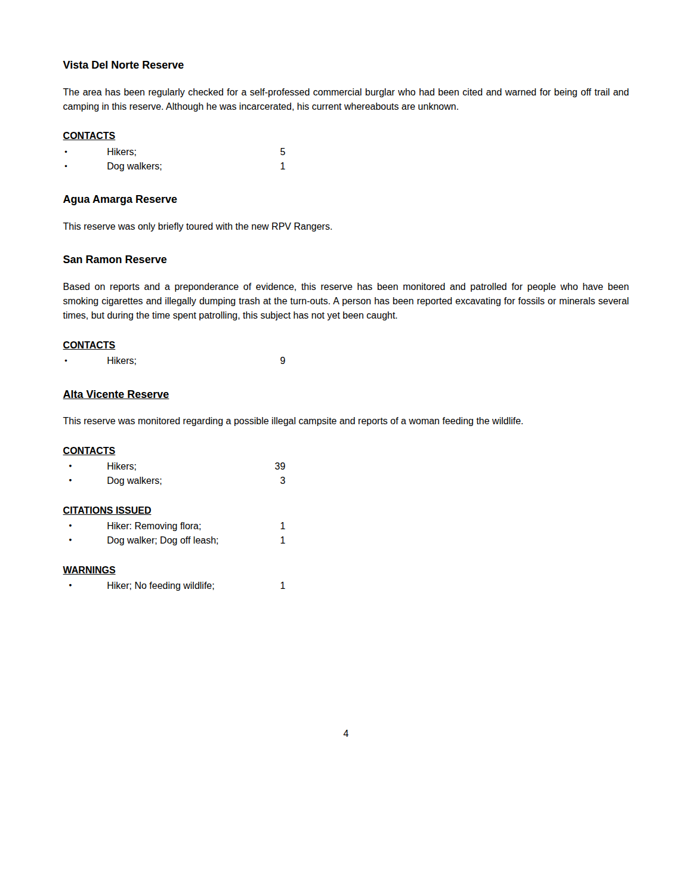Vista Del Norte Reserve
The area has been regularly checked for a self-professed commercial burglar who had been cited and warned for being off trail and camping in this reserve. Although he was incarcerated, his current whereabouts are unknown.
CONTACTS
Hikers; 5
Dog walkers; 1
Agua Amarga Reserve
This reserve was only briefly toured with the new RPV Rangers.
San Ramon Reserve
Based on reports and a preponderance of evidence, this reserve has been monitored and patrolled for people who have been smoking cigarettes and illegally dumping trash at the turn-outs. A person has been reported excavating for fossils or minerals several times, but during the time spent patrolling, this subject has not yet been caught.
CONTACTS
Hikers; 9
Alta Vicente Reserve
This reserve was monitored regarding a possible illegal campsite and reports of a woman feeding the wildlife.
CONTACTS
Hikers; 39
Dog walkers; 3
CITATIONS ISSUED
Hiker: Removing flora; 1
Dog walker; Dog off leash; 1
WARNINGS
Hiker; No feeding wildlife; 1
4